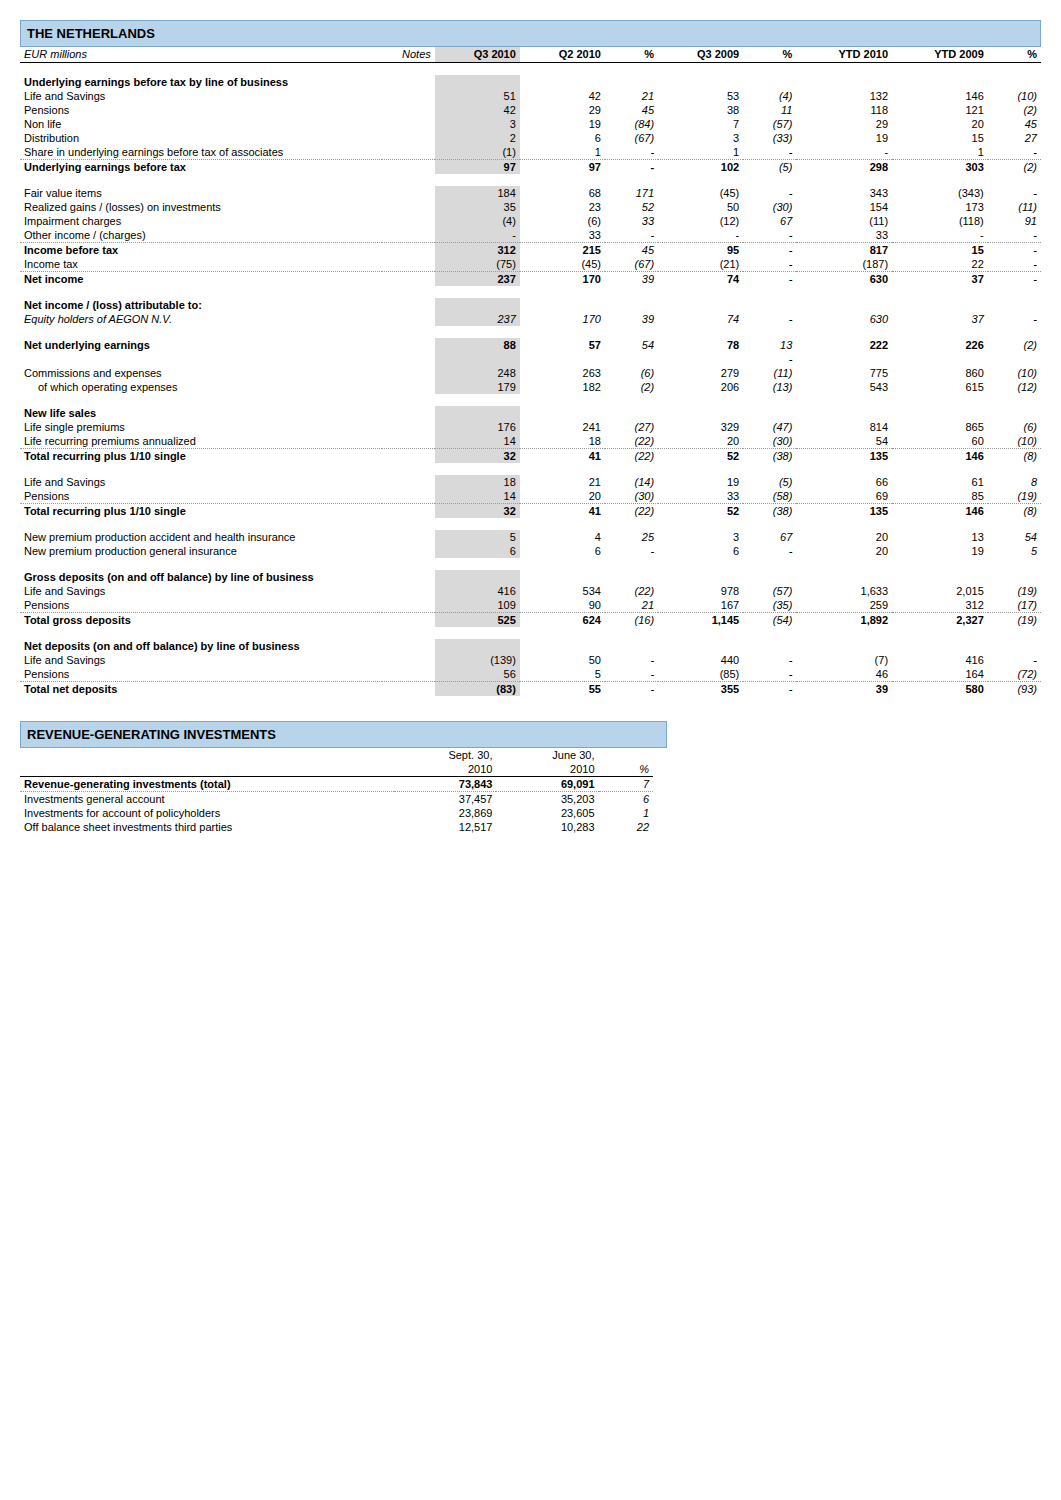THE NETHERLANDS
| EUR millions | Notes | Q3 2010 | Q2 2010 | % | Q3 2009 | % | YTD 2010 | YTD 2009 | % |
| Underlying earnings before tax by line of business | | | | | | | | | |
| Life and Savings | | 51 | 42 | 21 | 53 | (4) | 132 | 146 | (10) |
| Pensions | | 42 | 29 | 45 | 38 | 11 | 118 | 121 | (2) |
| Non life | | 3 | 19 | (84) | 7 | (57) | 29 | 20 | 45 |
| Distribution | | 2 | 6 | (67) | 3 | (33) | 19 | 15 | 27 |
| Share in underlying earnings before tax of associates | | (1) | 1 | - | 1 | - | - | 1 | - |
| Underlying earnings before tax | | 97 | 97 | - | 102 | (5) | 298 | 303 | (2) |
| Fair value items | | 184 | 68 | 171 | (45) | - | 343 | (343) | - |
| Realized gains / (losses) on investments | | 35 | 23 | 52 | 50 | (30) | 154 | 173 | (11) |
| Impairment charges | | (4) | (6) | 33 | (12) | 67 | (11) | (118) | 91 |
| Other income / (charges) | | - | 33 | - | - | - | 33 | - | - |
| Income before tax | | 312 | 215 | 45 | 95 | - | 817 | 15 | - |
| Income tax | | (75) | (45) | (67) | (21) | - | (187) | 22 | - |
| Net income | | 237 | 170 | 39 | 74 | - | 630 | 37 | - |
| Net income / (loss) attributable to: | | | | | | | | | |
| Equity holders of AEGON N.V. | | 237 | 170 | 39 | 74 | - | 630 | 37 | - |
| Net underlying earnings | | 88 | 57 | 54 | 78 | 13 | 222 | 226 | (2) |
| | | | | | | - | | | |
| Commissions and expenses | | 248 | 263 | (6) | 279 | (11) | 775 | 860 | (10) |
| of which operating expenses | | 179 | 182 | (2) | 206 | (13) | 543 | 615 | (12) |
| New life sales | | | | | | | | | |
| Life single premiums | | 176 | 241 | (27) | 329 | (47) | 814 | 865 | (6) |
| Life recurring premiums annualized | | 14 | 18 | (22) | 20 | (30) | 54 | 60 | (10) |
| Total recurring plus 1/10 single | | 32 | 41 | (22) | 52 | (38) | 135 | 146 | (8) |
| Life and Savings | | 18 | 21 | (14) | 19 | (5) | 66 | 61 | 8 |
| Pensions | | 14 | 20 | (30) | 33 | (58) | 69 | 85 | (19) |
| Total recurring plus 1/10 single | | 32 | 41 | (22) | 52 | (38) | 135 | 146 | (8) |
| New premium production accident and health insurance | | 5 | 4 | 25 | 3 | 67 | 20 | 13 | 54 |
| New premium production general insurance | | 6 | 6 | - | 6 | - | 20 | 19 | 5 |
| Gross deposits (on and off balance) by line of business | | | | | | | | | |
| Life and Savings | | 416 | 534 | (22) | 978 | (57) | 1,633 | 2,015 | (19) |
| Pensions | | 109 | 90 | 21 | 167 | (35) | 259 | 312 | (17) |
| Total gross deposits | | 525 | 624 | (16) | 1,145 | (54) | 1,892 | 2,327 | (19) |
| Net deposits (on and off balance) by line of business | | | | | | | | | |
| Life and Savings | | (139) | 50 | - | 440 | - | (7) | 416 | - |
| Pensions | | 56 | 5 | - | (85) | - | 46 | 164 | (72) |
| Total net deposits | | (83) | 55 | - | 355 | - | 39 | 580 | (93) |
REVENUE-GENERATING INVESTMENTS
| | Sept. 30, | June 30, | |
| | 2010 | 2010 | % |
| Revenue-generating investments (total) | 73,843 | 69,091 | 7 |
| Investments general account | 37,457 | 35,203 | 6 |
| Investments for account of policyholders | 23,869 | 23,605 | 1 |
| Off balance sheet investments third parties | 12,517 | 10,283 | 22 |